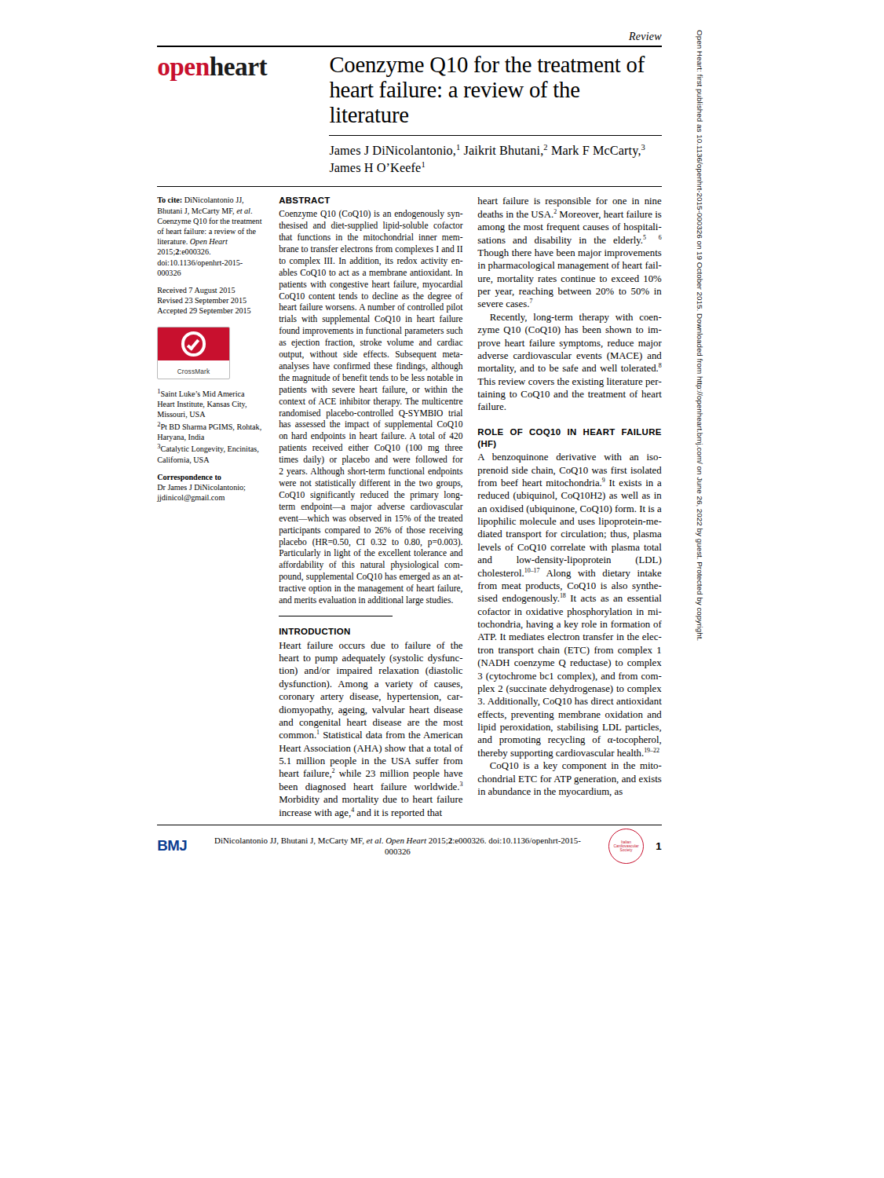Open Heart: first published as 10.1136/openhrt-2015-000326 on 19 October 2015. Downloaded from http://openheart.bmj.com/ on June 26, 2022 by guest. Protected by copyright.
Review
open heart
Coenzyme Q10 for the treatment of
heart failure: a review of the literature
James J DiNicolantonio,1 Jaikrit Bhutani,2 Mark F McCarty,3 James H O’Keefe1
To cite: DiNicolantonio JJ, Bhutani J, McCarty MF, et al. Coenzyme Q10 for the treatment of heart failure: a review of the literature. Open Heart 2015;2:e000326. doi:10.1136/openhrt-2015-000326
Received 7 August 2015
Revised 23 September 2015
Accepted 29 September 2015
CrossMark
1Saint Luke’s Mid America Heart Institute, Kansas City, Missouri, USA
2Pt BD Sharma PGIMS, Rohtak, Haryana, India
3Catalytic Longevity, Encinitas, California, USA
Correspondence to
Dr James J DiNicolantonio;
jjdinicol@gmail.com
Abstract
Coenzyme Q10 (CoQ10) is an endogenously synthesised and diet-supplied lipid-soluble cofactor that functions in the mitochondrial inner membrane to transfer electrons from complexes I and II to complex III. In addition, its redox activity enables CoQ10 to act as a membrane antioxidant. In patients with congestive heart failure, myocardial CoQ10 content tends to decline as the degree of heart failure worsens. A number of controlled pilot trials with supplemental CoQ10 in heart failure found improvements in functional parameters such as ejection fraction, stroke volume and cardiac output, without side effects. Subsequent meta-analyses have confirmed these findings, although the magnitude of benefit tends to be less notable in patients with severe heart failure, or within the context of ACE inhibitor therapy. The multicentre randomised placebo-controlled Q-SYMBIO trial has assessed the impact of supplemental CoQ10 on hard endpoints in heart failure. A total of 420 patients received either CoQ10 (100 mg three times daily) or placebo and were followed for 2 years. Although short-term functional endpoints were not statistically different in the two groups, CoQ10 significantly reduced the primary long-term endpoint—a major adverse cardiovascular event—which was observed in 15% of the treated participants compared to 26% of those receiving placebo (HR=0.50, CI 0.32 to 0.80, p=0.003). Particularly in light of the excellent tolerance and affordability of this natural physiological compound, supplemental CoQ10 has emerged as an attractive option in the management of heart failure, and merits evaluation in additional large studies.
Introduction
Heart failure occurs due to failure of the heart to pump adequately (systolic dysfunction) and/or impaired relaxation (diastolic dysfunction). Among a variety of causes, coronary artery disease, hypertension, cardiomyopathy, ageing, valvular heart disease and congenital heart disease are the most common.1 Statistical data from the American Heart Association (AHA) show that a total of 5.1 million people in the USA suffer from heart failure,2 while 23 million people have been diagnosed heart failure worldwide.3 Morbidity and mortality due to heart failure increase with age,4 and it is reported that
heart failure is responsible for one in nine deaths in the USA.2 Moreover, heart failure is among the most frequent causes of hospitalisations and disability in the elderly.5 6 Though there have been major improvements in pharmacological management of heart failure, mortality rates continue to exceed 10% per year, reaching between 20% to 50% in severe cases.7
Recently, long-term therapy with coenzyme Q10 (CoQ10) has been shown to improve heart failure symptoms, reduce major adverse cardiovascular events (MACE) and mortality, and to be safe and well tolerated.8 This review covers the existing literature pertaining to CoQ10 and the treatment of heart failure.
Role of CoQ10 in heart failure (HF)
A benzoquinone derivative with an isoprenoid side chain, CoQ10 was first isolated from beef heart mitochondria.9 It exists in a reduced (ubiquinol, CoQ10H2) as well as in an oxidised (ubiquinone, CoQ10) form. It is a lipophilic molecule and uses lipoprotein-mediated transport for circulation; thus, plasma levels of CoQ10 correlate with plasma total and low-density-lipoprotein (LDL) cholesterol.10–17 Along with dietary intake from meat products, CoQ10 is also synthesised endogenously.18 It acts as an essential cofactor in oxidative phosphorylation in mitochondria, having a key role in formation of ATP. It mediates electron transfer in the electron transport chain (ETC) from complex 1 (NADH coenzyme Q reductase) to complex 3 (cytochrome bc1 complex), and from complex 2 (succinate dehydrogenase) to complex 3. Additionally, CoQ10 has direct antioxidant effects, preventing membrane oxidation and lipid peroxidation, stabilising LDL particles, and promoting recycling of α-tocopherol, thereby supporting cardiovascular health.19–22
CoQ10 is a key component in the mitochondrial ETC for ATP generation, and exists in abundance in the myocardium, as
BMJ
DiNicolantonio JJ, Bhutani J, McCarty MF, et al. Open Heart 2015;2:e000326. doi:10.1136/openhrt-2015-000326
Italian
Cardiovascular
Society
1